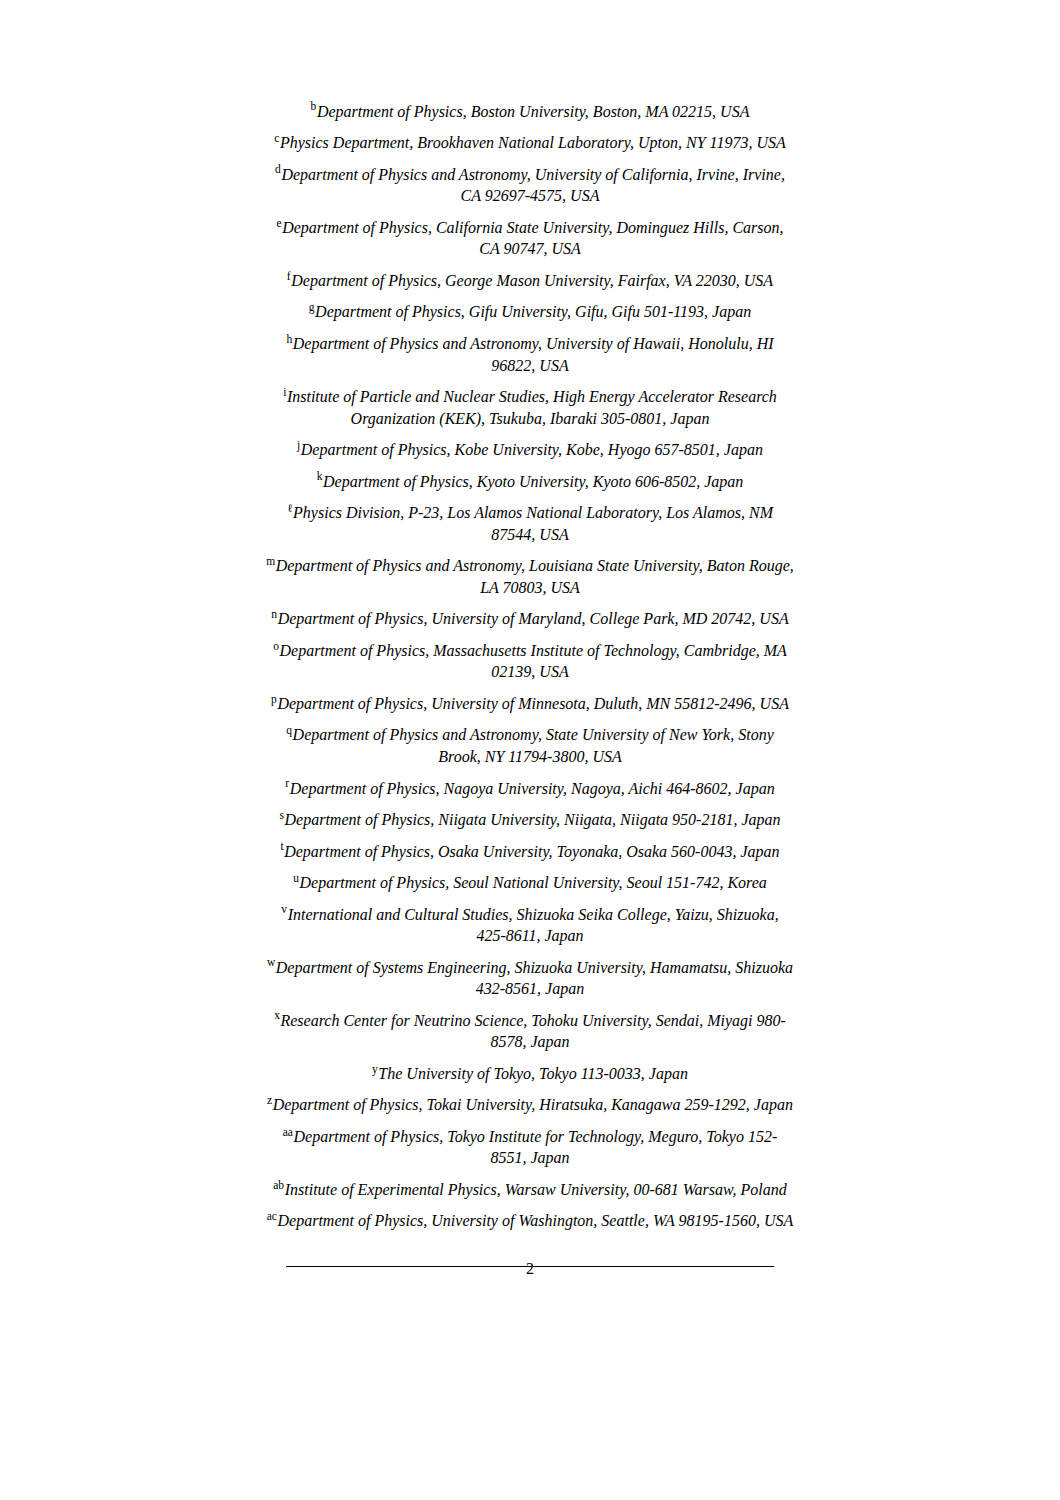bDepartment of Physics, Boston University, Boston, MA 02215, USA
cPhysics Department, Brookhaven National Laboratory, Upton, NY 11973, USA
dDepartment of Physics and Astronomy, University of California, Irvine, Irvine, CA 92697-4575, USA
eDepartment of Physics, California State University, Dominguez Hills, Carson, CA 90747, USA
fDepartment of Physics, George Mason University, Fairfax, VA 22030, USA
gDepartment of Physics, Gifu University, Gifu, Gifu 501-1193, Japan
hDepartment of Physics and Astronomy, University of Hawaii, Honolulu, HI 96822, USA
iInstitute of Particle and Nuclear Studies, High Energy Accelerator Research Organization (KEK), Tsukuba, Ibaraki 305-0801, Japan
jDepartment of Physics, Kobe University, Kobe, Hyogo 657-8501, Japan
kDepartment of Physics, Kyoto University, Kyoto 606-8502, Japan
ℓPhysics Division, P-23, Los Alamos National Laboratory, Los Alamos, NM 87544, USA
mDepartment of Physics and Astronomy, Louisiana State University, Baton Rouge, LA 70803, USA
nDepartment of Physics, University of Maryland, College Park, MD 20742, USA
oDepartment of Physics, Massachusetts Institute of Technology, Cambridge, MA 02139, USA
pDepartment of Physics, University of Minnesota, Duluth, MN 55812-2496, USA
qDepartment of Physics and Astronomy, State University of New York, Stony Brook, NY 11794-3800, USA
rDepartment of Physics, Nagoya University, Nagoya, Aichi 464-8602, Japan
sDepartment of Physics, Niigata University, Niigata, Niigata 950-2181, Japan
tDepartment of Physics, Osaka University, Toyonaka, Osaka 560-0043, Japan
uDepartment of Physics, Seoul National University, Seoul 151-742, Korea
vInternational and Cultural Studies, Shizuoka Seika College, Yaizu, Shizuoka, 425-8611, Japan
wDepartment of Systems Engineering, Shizuoka University, Hamamatsu, Shizuoka 432-8561, Japan
xResearch Center for Neutrino Science, Tohoku University, Sendai, Miyagi 980-8578, Japan
yThe University of Tokyo, Tokyo 113-0033, Japan
zDepartment of Physics, Tokai University, Hiratsuka, Kanagawa 259-1292, Japan
aaDepartment of Physics, Tokyo Institute for Technology, Meguro, Tokyo 152-8551, Japan
abInstitute of Experimental Physics, Warsaw University, 00-681 Warsaw, Poland
acDepartment of Physics, University of Washington, Seattle, WA 98195-1560, USA
2